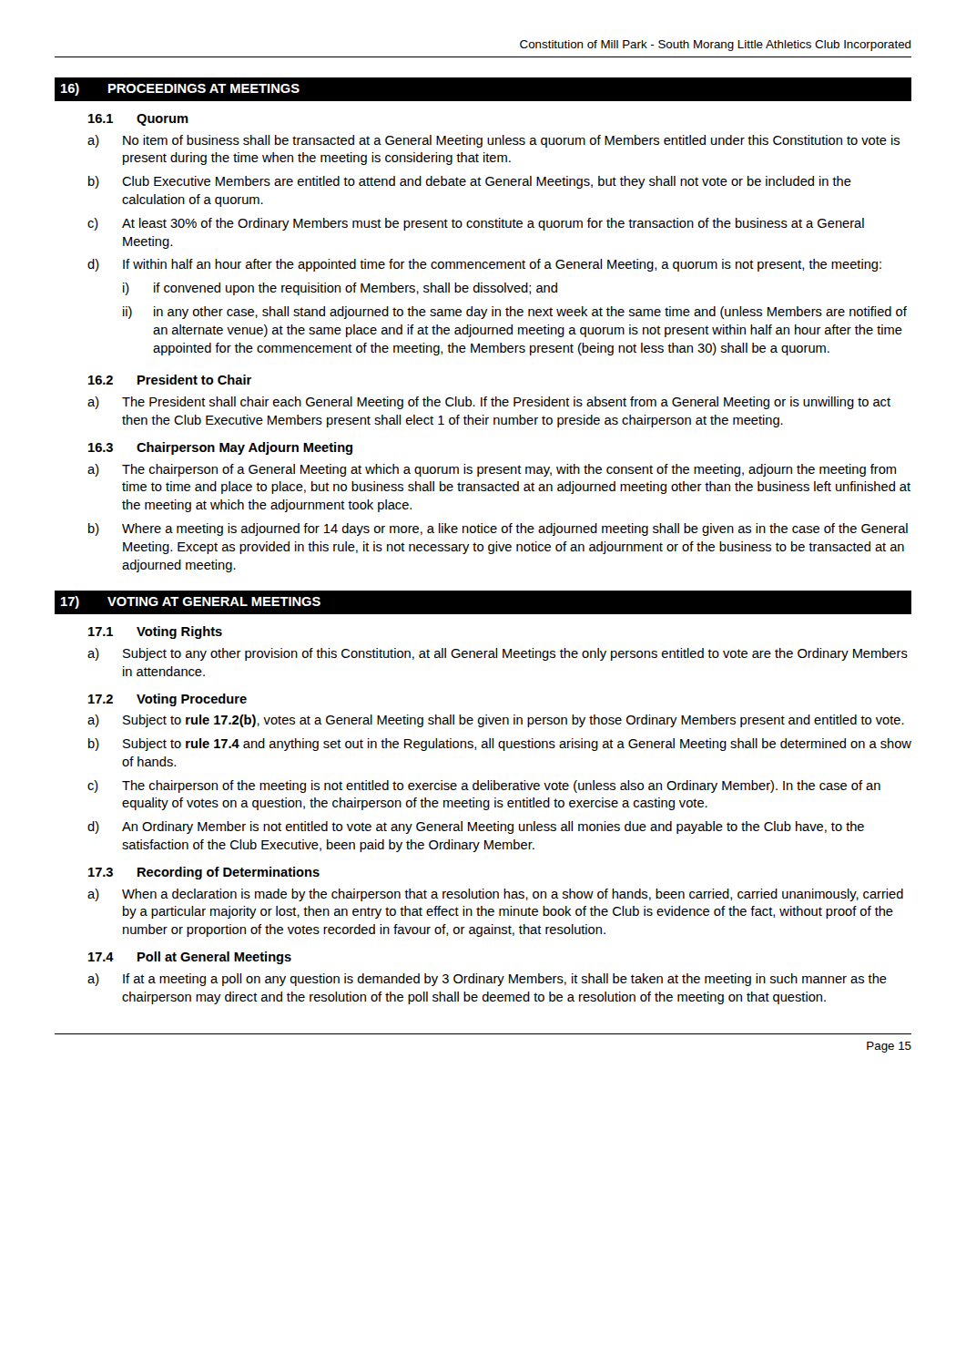Constitution of Mill Park - South Morang Little Athletics Club Incorporated
16) PROCEEDINGS AT MEETINGS
16.1 Quorum
a) No item of business shall be transacted at a General Meeting unless a quorum of Members entitled under this Constitution to vote is present during the time when the meeting is considering that item.
b) Club Executive Members are entitled to attend and debate at General Meetings, but they shall not vote or be included in the calculation of a quorum.
c) At least 30% of the Ordinary Members must be present to constitute a quorum for the transaction of the business at a General Meeting.
d) If within half an hour after the appointed time for the commencement of a General Meeting, a quorum is not present, the meeting:
i) if convened upon the requisition of Members, shall be dissolved; and
ii) in any other case, shall stand adjourned to the same day in the next week at the same time and (unless Members are notified of an alternate venue) at the same place and if at the adjourned meeting a quorum is not present within half an hour after the time appointed for the commencement of the meeting, the Members present (being not less than 30) shall be a quorum.
16.2 President to Chair
a) The President shall chair each General Meeting of the Club. If the President is absent from a General Meeting or is unwilling to act then the Club Executive Members present shall elect 1 of their number to preside as chairperson at the meeting.
16.3 Chairperson May Adjourn Meeting
a) The chairperson of a General Meeting at which a quorum is present may, with the consent of the meeting, adjourn the meeting from time to time and place to place, but no business shall be transacted at an adjourned meeting other than the business left unfinished at the meeting at which the adjournment took place.
b) Where a meeting is adjourned for 14 days or more, a like notice of the adjourned meeting shall be given as in the case of the General Meeting. Except as provided in this rule, it is not necessary to give notice of an adjournment or of the business to be transacted at an adjourned meeting.
17) VOTING AT GENERAL MEETINGS
17.1 Voting Rights
a) Subject to any other provision of this Constitution, at all General Meetings the only persons entitled to vote are the Ordinary Members in attendance.
17.2 Voting Procedure
a) Subject to rule 17.2(b), votes at a General Meeting shall be given in person by those Ordinary Members present and entitled to vote.
b) Subject to rule 17.4 and anything set out in the Regulations, all questions arising at a General Meeting shall be determined on a show of hands.
c) The chairperson of the meeting is not entitled to exercise a deliberative vote (unless also an Ordinary Member). In the case of an equality of votes on a question, the chairperson of the meeting is entitled to exercise a casting vote.
d) An Ordinary Member is not entitled to vote at any General Meeting unless all monies due and payable to the Club have, to the satisfaction of the Club Executive, been paid by the Ordinary Member.
17.3 Recording of Determinations
a) When a declaration is made by the chairperson that a resolution has, on a show of hands, been carried, carried unanimously, carried by a particular majority or lost, then an entry to that effect in the minute book of the Club is evidence of the fact, without proof of the number or proportion of the votes recorded in favour of, or against, that resolution.
17.4 Poll at General Meetings
a) If at a meeting a poll on any question is demanded by 3 Ordinary Members, it shall be taken at the meeting in such manner as the chairperson may direct and the resolution of the poll shall be deemed to be a resolution of the meeting on that question.
Page 15